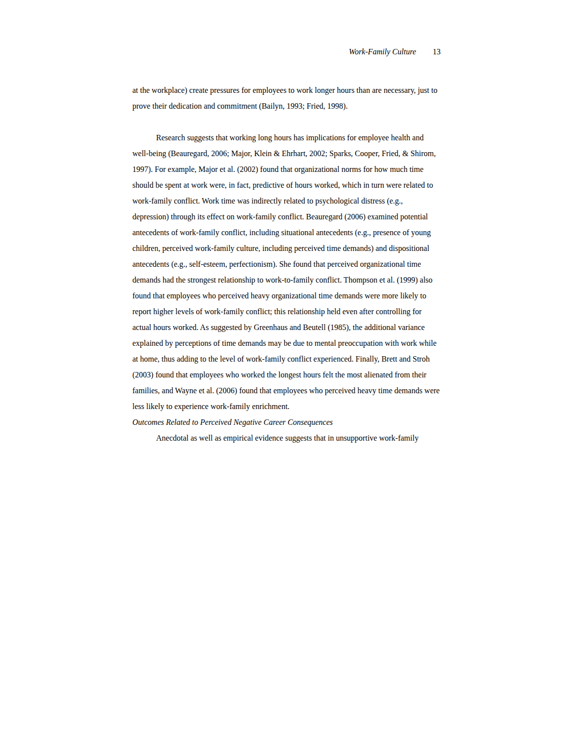Work-Family Culture 13
at the workplace) create pressures for employees to work longer hours than are necessary, just to prove their dedication and commitment (Bailyn, 1993; Fried, 1998).
Research suggests that working long hours has implications for employee health and well-being (Beauregard, 2006; Major, Klein & Ehrhart, 2002; Sparks, Cooper, Fried, & Shirom, 1997). For example, Major et al. (2002) found that organizational norms for how much time should be spent at work were, in fact, predictive of hours worked, which in turn were related to work-family conflict. Work time was indirectly related to psychological distress (e.g., depression) through its effect on work-family conflict. Beauregard (2006) examined potential antecedents of work-family conflict, including situational antecedents (e.g., presence of young children, perceived work-family culture, including perceived time demands) and dispositional antecedents (e.g., self-esteem, perfectionism). She found that perceived organizational time demands had the strongest relationship to work-to-family conflict. Thompson et al. (1999) also found that employees who perceived heavy organizational time demands were more likely to report higher levels of work-family conflict; this relationship held even after controlling for actual hours worked. As suggested by Greenhaus and Beutell (1985), the additional variance explained by perceptions of time demands may be due to mental preoccupation with work while at home, thus adding to the level of work-family conflict experienced. Finally, Brett and Stroh (2003) found that employees who worked the longest hours felt the most alienated from their families, and Wayne et al. (2006) found that employees who perceived heavy time demands were less likely to experience work-family enrichment.
Outcomes Related to Perceived Negative Career Consequences
Anecdotal as well as empirical evidence suggests that in unsupportive work-family